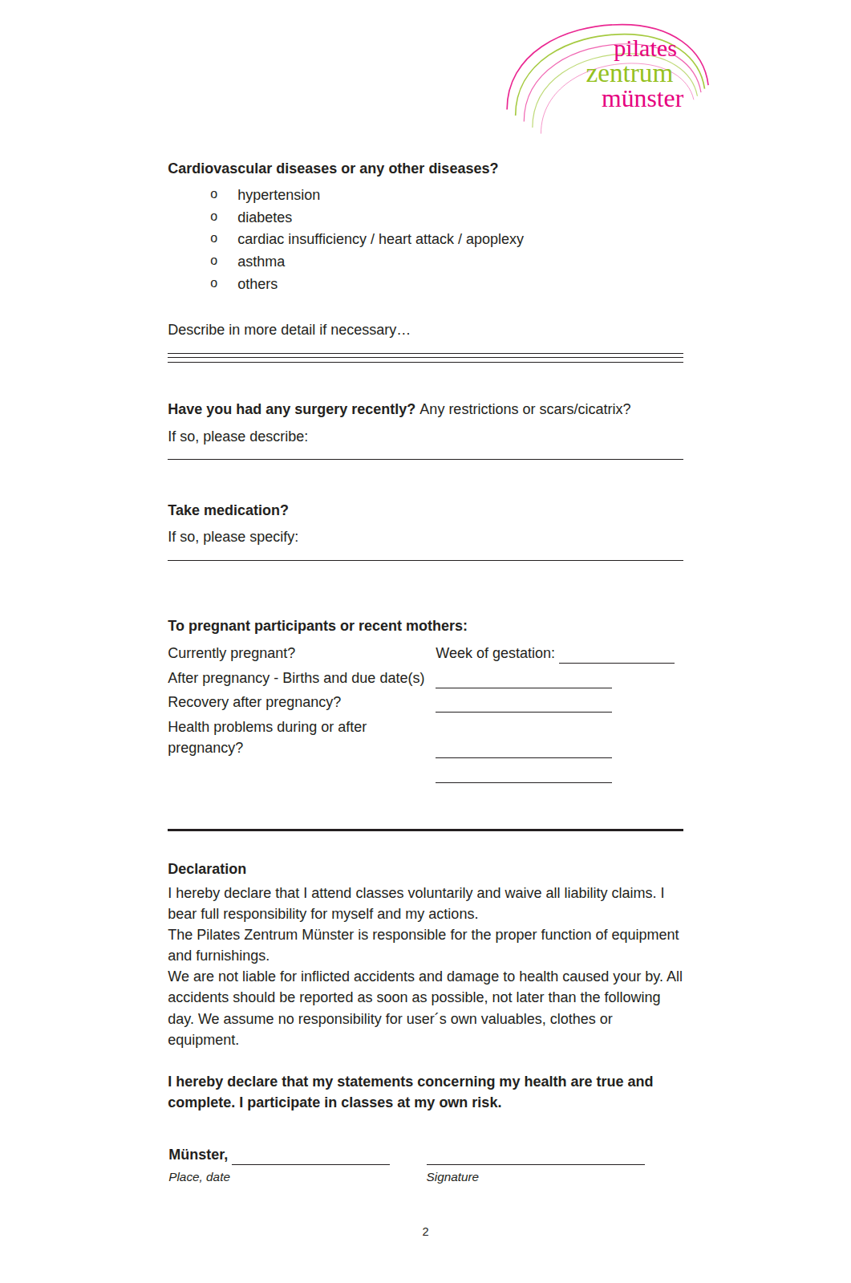pilates zentrum münster
Cardiovascular diseases or any other diseases?
hypertension
diabetes
cardiac insufficiency / heart attack / apoplexy
asthma
others
Describe in more detail if necessary…
Have you had any surgery recently? Any restrictions or scars/cicatrix?
If so, please describe:
Take medication?
If so, please specify:
To pregnant participants or recent mothers:
| Currently pregnant? | Week of gestation: |
| After pregnancy - Births and due date(s) | |
| Recovery after pregnancy? | |
| Health problems during or after pregnancy? | |
Declaration
I hereby declare that I attend classes voluntarily and waive all liability claims. I bear full responsibility for myself and my actions.
The Pilates Zentrum Münster is responsible for the proper function of equipment and furnishings.
We are not liable for inflicted accidents and damage to health caused your by. All accidents should be reported as soon as possible, not later than the following day. We assume no responsibility for user´s own valuables, clothes or equipment.
I hereby declare that my statements concerning my health are true and complete. I participate in classes at my own risk.
| Münster, | |
| Place, date | Signature |
2